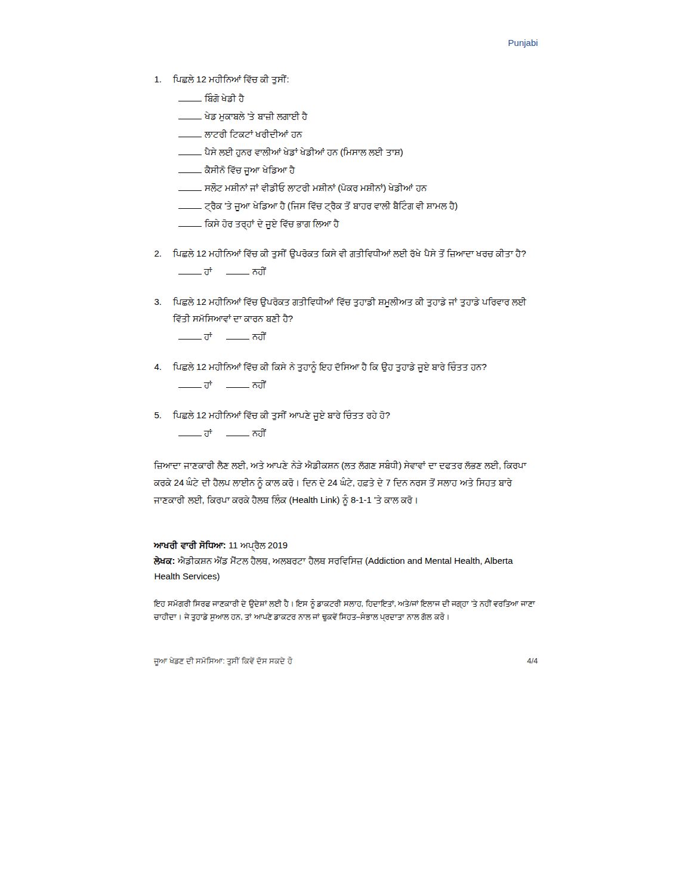Punjabi
ਪਿਛਲੇ 12 ਮਹੀਨਿਆਂ ਵਿੱਚ ਕੀ ਤੁਸੀਂ:
ਬਿੰਗੋ ਖੇਡੀ ਹੈ
ਖੇਡ ਮੁਕਾਬਲੇ 'ਤੇ ਬਾਜ਼ੀ ਲਗਾਈ ਹੈ
ਲਾਟਰੀ ਟਿਕਟਾਂ ਖਰੀਦੀਆਂ ਹਨ
ਪੈਸੇ ਲਈ ਹੁਨਰ ਵਾਲੀਆਂ ਖੇਡਾਂ ਖੇਡੀਆਂ ਹਨ (ਮਿਸਾਲ ਲਈ ਤਾਸ਼)
ਕੈਸੀਨੋ ਵਿੱਚ ਜੂਆ ਖੇਡਿਆ ਹੈ
ਸਲੌਟ ਮਸ਼ੀਨਾਂ ਜਾਂ ਵੀਡੀਓ ਲਾਟਰੀ ਮਸ਼ੀਨਾਂ (ਪੋਕਰ ਮਸ਼ੀਨਾਂ) ਖੇਡੀਆਂ ਹਨ
ਟ੍ਰੈਕ 'ਤੇ ਜੂਆ ਖੇਡਿਆ ਹੈ (ਜਿਸ ਵਿੱਚ ਟ੍ਰੈਕ ਤੋਂ ਬਾਹਰ ਵਾਲੀ ਬੈਟਿੰਗ ਵੀ ਸ਼ਾਮਲ ਹੈ)
ਕਿਸੇ ਹੋਰ ਤਰ੍ਹਾਂ ਦੇ ਜੂਏ ਵਿੱਚ ਭਾਗ ਲਿਆ ਹੈ
ਪਿਛਲੇ 12 ਮਹੀਨਿਆਂ ਵਿੱਚ ਕੀ ਤੁਸੀਂ ਉਪਰੋਕਤ ਕਿਸੇ ਵੀ ਗਤੀਵਿਧੀਆਂ ਲਈ ਰੱਖੇ ਪੈਸੇ ਤੋਂ ਜ਼ਿਆਦਾ ਖਰਚ ਕੀਤਾ ਹੈ?
ਹਾਂ ਨਹੀਂ
ਪਿਛਲੇ 12 ਮਹੀਨਿਆਂ ਵਿੱਚ ਉਪਰੋਕਤ ਗਤੀਵਿਧੀਆਂ ਵਿੱਚ ਤੁਹਾਡੀ ਸ਼ਮੂਲੀਅਤ ਕੀ ਤੁਹਾਡੇ ਜਾਂ ਤੁਹਾਡੇ ਪਰਿਵਾਰ ਲਈ ਵਿੱਤੀ ਸਮੱਸਿਆਵਾਂ ਦਾ ਕਾਰਨ ਬਣੀ ਹੈ?
ਹਾਂ ਨਹੀਂ
ਪਿਛਲੇ 12 ਮਹੀਨਿਆਂ ਵਿੱਚ ਕੀ ਕਿਸੇ ਨੇ ਤੁਹਾਨੂੰ ਇਹ ਦੱਸਿਆ ਹੈ ਕਿ ਉਹ ਤੁਹਾਡੇ ਜੂਏ ਬਾਰੇ ਚਿੰਤਤ ਹਨ?
ਹਾਂ ਨਹੀਂ
ਪਿਛਲੇ 12 ਮਹੀਨਿਆਂ ਵਿੱਚ ਕੀ ਤੁਸੀਂ ਆਪਣੇ ਜੂਏ ਬਾਰੇ ਚਿੰਤਤ ਰਹੇ ਹੋ?
ਹਾਂ ਨਹੀਂ
ਜ਼ਿਆਦਾ ਜਾਣਕਾਰੀ ਲੈਣ ਲਈ, ਅਤੇ ਆਪਣੇ ਨੇੜੇ ਐਡੀਕਸ਼ਨ (ਲਤ ਲੱਗਣ ਸਬੰਧੀ) ਸੇਵਾਵਾਂ ਦਾ ਦਫਤਰ ਲੱਭਣ ਲਈ, ਕਿਰਪਾ ਕਰਕੇ 24 ਘੰਟੇ ਦੀ ਹੈਲਪ ਲਾਈਨ ਨੂੰ ਕਾਲ ਕਰੋ। ਦਿਨ ਦੇ 24 ਘੰਟੇ, ਹਫ਼ਤੇ ਦੇ 7 ਦਿਨ ਨਰਸ ਤੋਂ ਸਲਾਹ ਅਤੇ ਸਿਹਤ ਬਾਰੇ ਜਾਣਕਾਰੀ ਲਈ, ਕਿਰਪਾ ਕਰਕੇ ਹੈਲਥ ਲਿੰਕ (Health Link) ਨੂੰ 8-1-1 'ਤੇ ਕਾਲ ਕਰੋ।
ਆਖਰੀ ਵਾਰੀ ਸੋਧਿਆ: 11 ਅਪ੍ਰੈਲ 2019
ਲੇਖਕ: ਐਡੀਕਸ਼ਨ ਐਂਡ ਮੈਂਟਲ ਹੈਲਥ, ਅਲਬਰਟਾ ਹੈਲਥ ਸਰਵਿਸਿਜ਼ (Addiction and Mental Health, Alberta Health Services)
ਇਹ ਸਮੱਗਰੀ ਸਿਰਫ ਜਾਣਕਾਰੀ ਦੇ ਉਦੇਸ਼ਾਂ ਲਈ ਹੈ। ਇਸ ਨੂੰ ਡਾਕਟਰੀ ਸਲਾਹ, ਹਿਦਾਇਤਾਂ, ਅਤੇ/ਜਾਂ ਇਲਾਜ ਦੀ ਜਗ੍ਹਾ 'ਤੇ ਨਹੀਂ ਵਰਤਿਆ ਜਾਣਾ ਚਾਹੀਦਾ। ਜੇ ਤੁਹਾਡੇ ਸੁਆਲ ਹਨ, ਤਾਂ ਆਪਣੇ ਡਾਕਟਰ ਨਾਲ ਜਾਂ ਢੁਕਵੇਂ ਸਿਹਤ–ਸੰਭਾਲ ਪ੍ਰਦਾਤਾ ਨਾਲ ਗੱਲ ਕਰੋ।
ਜੂਆ ਖੇਡਣ ਦੀ ਸਮੱਸਿਆ: ਤੁਸੀਂ ਕਿਵੇਂ ਦੱਸ ਸਕਦੇ ਹੋ 4/4